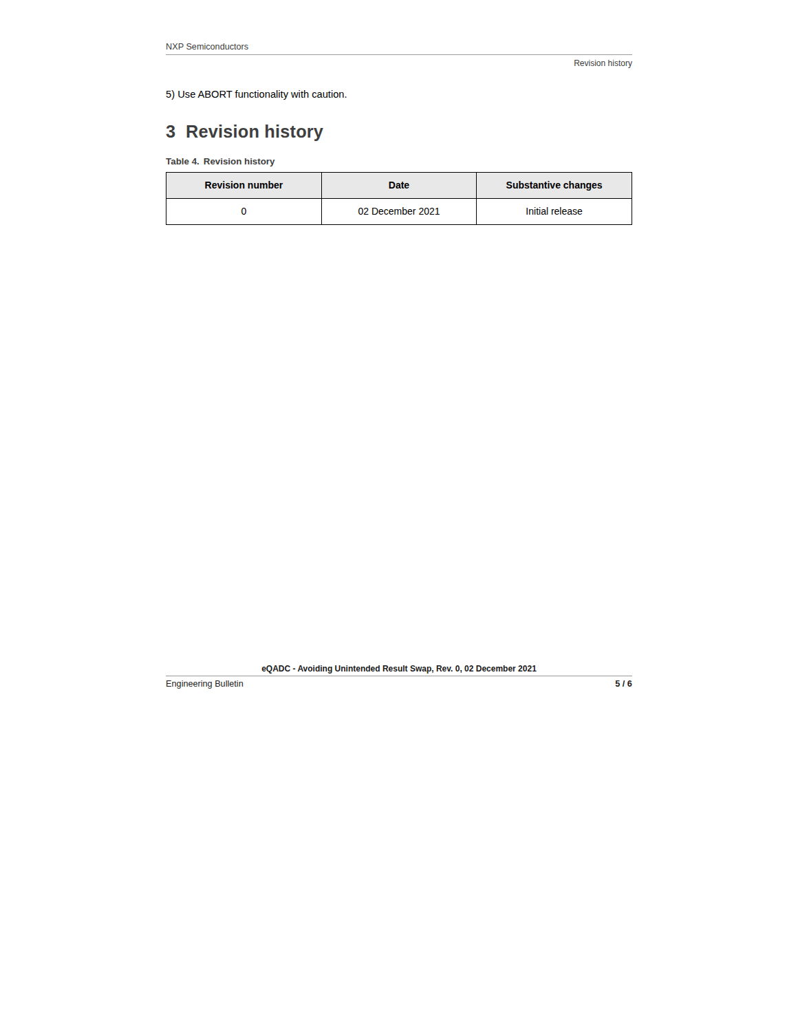NXP Semiconductors
Revision history
5) Use ABORT functionality with caution.
3 Revision history
Table 4. Revision history
| Revision number | Date | Substantive changes |
| --- | --- | --- |
| 0 | 02 December 2021 | Initial release |
eQADC - Avoiding Unintended Result Swap, Rev. 0, 02 December 2021
Engineering Bulletin 5 / 6